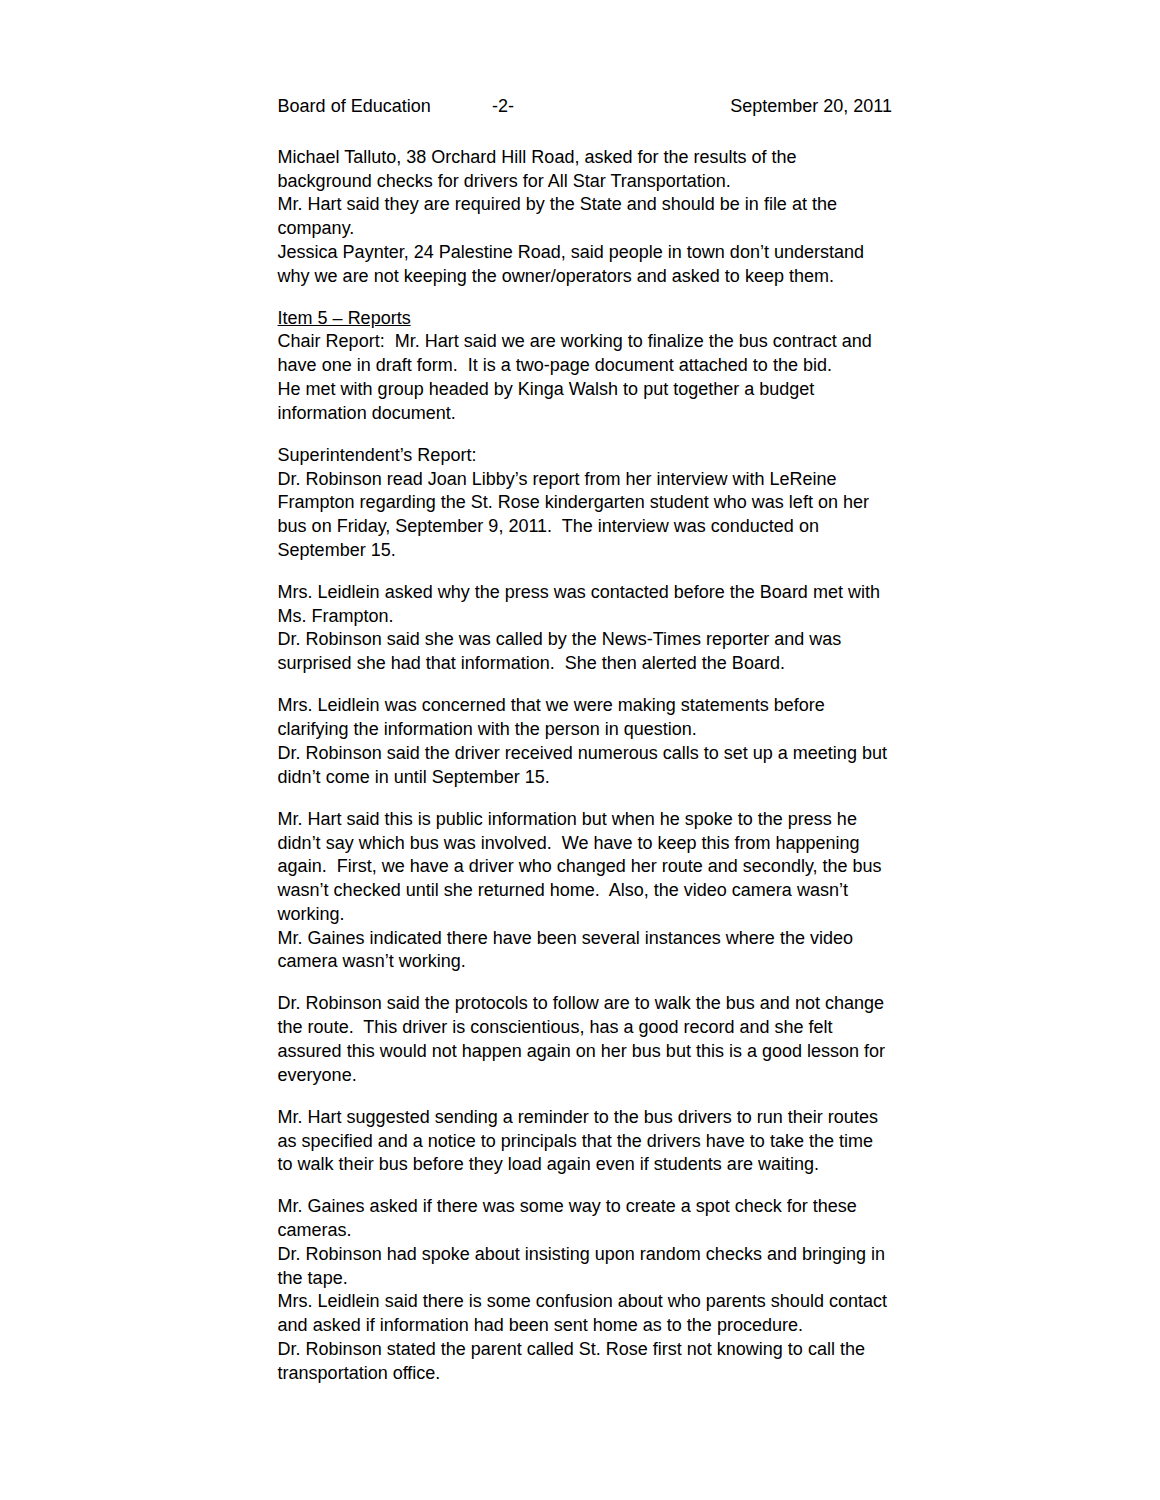Board of Education
-2-
September 20, 2011
Michael Talluto, 38 Orchard Hill Road, asked for the results of the background checks for drivers for All Star Transportation.
Mr. Hart said they are required by the State and should be in file at the company.
Jessica Paynter, 24 Palestine Road, said people in town don’t understand why we are not keeping the owner/operators and asked to keep them.
Item 5 – Reports
Chair Report: Mr. Hart said we are working to finalize the bus contract and have one in draft form. It is a two-page document attached to the bid.
He met with group headed by Kinga Walsh to put together a budget information document.
Superintendent’s Report:
Dr. Robinson read Joan Libby’s report from her interview with LeReine Frampton regarding the St. Rose kindergarten student who was left on her bus on Friday, September 9, 2011. The interview was conducted on September 15.
Mrs. Leidlein asked why the press was contacted before the Board met with Ms. Frampton.
Dr. Robinson said she was called by the News-Times reporter and was surprised she had that information. She then alerted the Board.
Mrs. Leidlein was concerned that we were making statements before clarifying the information with the person in question.
Dr. Robinson said the driver received numerous calls to set up a meeting but didn’t come in until September 15.
Mr. Hart said this is public information but when he spoke to the press he didn’t say which bus was involved. We have to keep this from happening again. First, we have a driver who changed her route and secondly, the bus wasn’t checked until she returned home. Also, the video camera wasn’t working.
Mr. Gaines indicated there have been several instances where the video camera wasn’t working.
Dr. Robinson said the protocols to follow are to walk the bus and not change the route. This driver is conscientious, has a good record and she felt assured this would not happen again on her bus but this is a good lesson for everyone.
Mr. Hart suggested sending a reminder to the bus drivers to run their routes as specified and a notice to principals that the drivers have to take the time to walk their bus before they load again even if students are waiting.
Mr. Gaines asked if there was some way to create a spot check for these cameras.
Dr. Robinson had spoke about insisting upon random checks and bringing in the tape.
Mrs. Leidlein said there is some confusion about who parents should contact and asked if information had been sent home as to the procedure.
Dr. Robinson stated the parent called St. Rose first not knowing to call the transportation office.